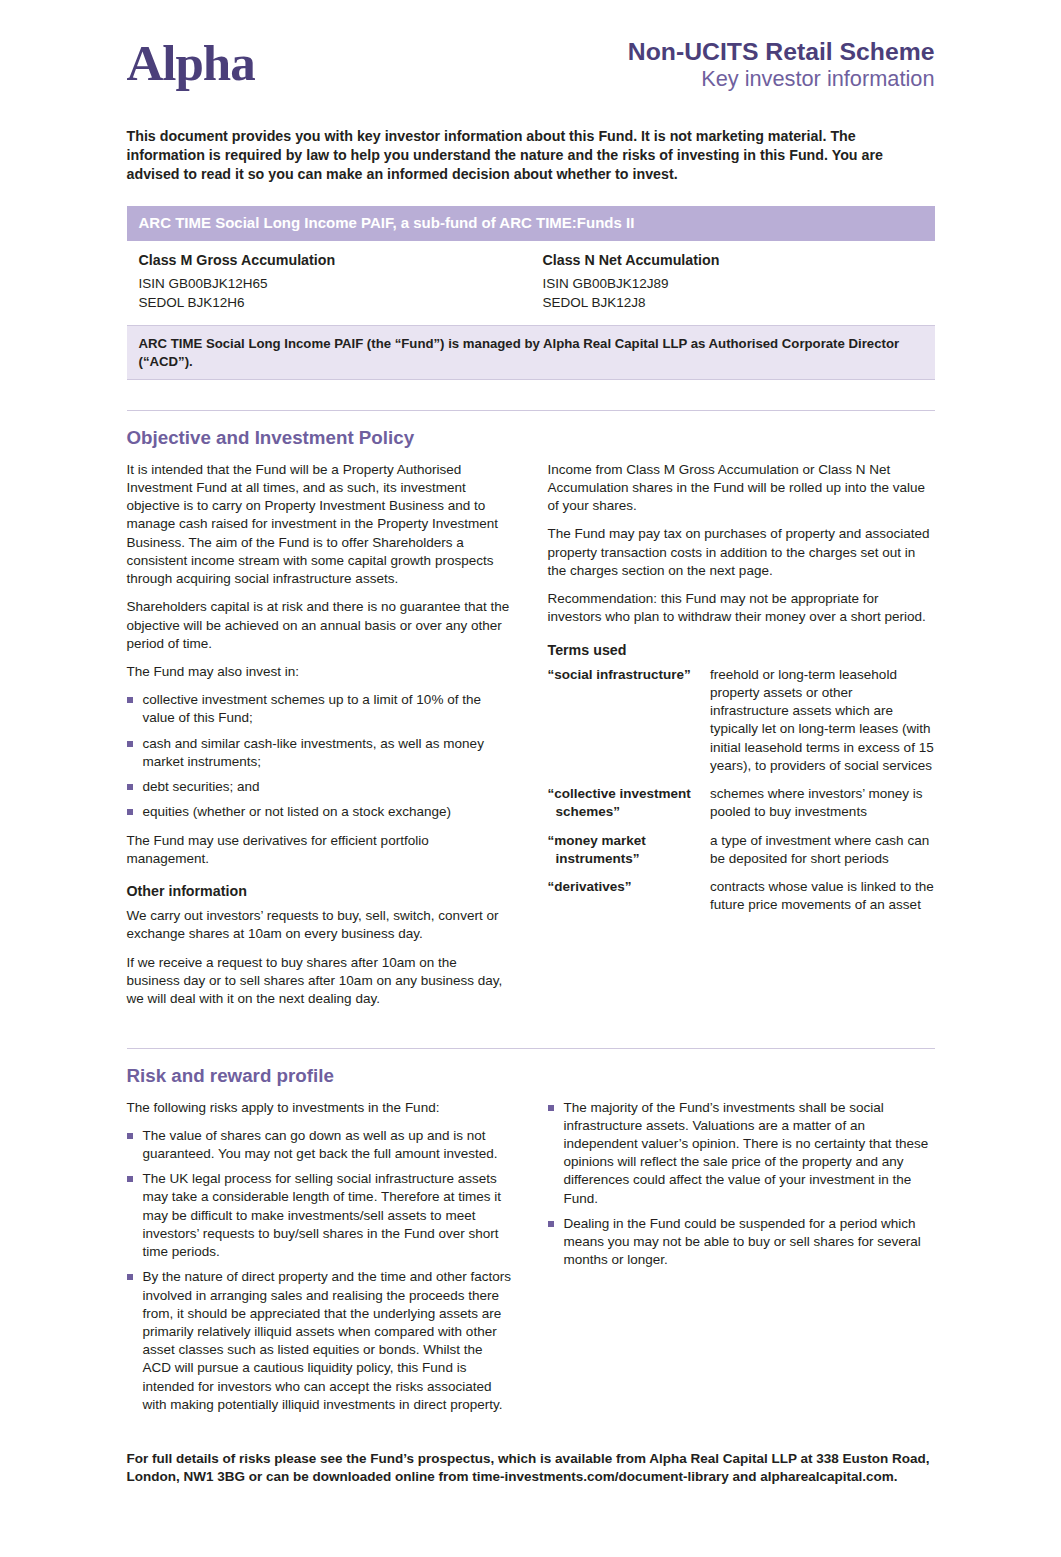Alpha
Non-UCITS Retail Scheme
Key investor information
This document provides you with key investor information about this Fund. It is not marketing material. The information is required by law to help you understand the nature and the risks of investing in this Fund. You are advised to read it so you can make an informed decision about whether to invest.
ARC TIME Social Long Income PAIF, a sub-fund of ARC TIME:Funds II
Class M Gross Accumulation
ISIN GB00BJK12H65
SEDOL BJK12H6
Class N Net Accumulation
ISIN GB00BJK12J89
SEDOL BJK12J8
ARC TIME Social Long Income PAIF (the “Fund”) is managed by Alpha Real Capital LLP as Authorised Corporate Director (“ACD”).
Objective and Investment Policy
It is intended that the Fund will be a Property Authorised Investment Fund at all times, and as such, its investment objective is to carry on Property Investment Business and to manage cash raised for investment in the Property Investment Business. The aim of the Fund is to offer Shareholders a consistent income stream with some capital growth prospects through acquiring social infrastructure assets.
Shareholders capital is at risk and there is no guarantee that the objective will be achieved on an annual basis or over any other period of time.
The Fund may also invest in:
collective investment schemes up to a limit of 10% of the value of this Fund;
cash and similar cash-like investments, as well as money market instruments;
debt securities; and
equities (whether or not listed on a stock exchange)
The Fund may use derivatives for efficient portfolio management.
Other information
We carry out investors’ requests to buy, sell, switch, convert or exchange shares at 10am on every business day.
If we receive a request to buy shares after 10am on the business day or to sell shares after 10am on any business day, we will deal with it on the next dealing day.
Income from Class M Gross Accumulation or Class N Net Accumulation shares in the Fund will be rolled up into the value of your shares.
The Fund may pay tax on purchases of property and associated property transaction costs in addition to the charges set out in the charges section on the next page.
Recommendation: this Fund may not be appropriate for investors who plan to withdraw their money over a short period.
Terms used
| “social infrastructure” | freehold or long-term leasehold property assets or other infrastructure assets which are typically let on long-term leases (with initial leasehold terms in excess of 15 years), to providers of social services |
| “collective investment schemes” | schemes where investors’ money is pooled to buy investments |
| “money market instruments” | a type of investment where cash can be deposited for short periods |
| “derivatives” | contracts whose value is linked to the future price movements of an asset |
Risk and reward profile
The following risks apply to investments in the Fund:
The value of shares can go down as well as up and is not guaranteed. You may not get back the full amount invested.
The UK legal process for selling social infrastructure assets may take a considerable length of time. Therefore at times it may be difficult to make investments/sell assets to meet investors’ requests to buy/sell shares in the Fund over short time periods.
By the nature of direct property and the time and other factors involved in arranging sales and realising the proceeds there from, it should be appreciated that the underlying assets are primarily relatively illiquid assets when compared with other asset classes such as listed equities or bonds. Whilst the ACD will pursue a cautious liquidity policy, this Fund is intended for investors who can accept the risks associated with making potentially illiquid investments in direct property.
The majority of the Fund’s investments shall be social infrastructure assets. Valuations are a matter of an independent valuer’s opinion. There is no certainty that these opinions will reflect the sale price of the property and any differences could affect the value of your investment in the Fund.
Dealing in the Fund could be suspended for a period which means you may not be able to buy or sell shares for several months or longer.
For full details of risks please see the Fund’s prospectus, which is available from Alpha Real Capital LLP at 338 Euston Road, London, NW1 3BG or can be downloaded online from time-investments.com/document-library and alpharealcapital.com.